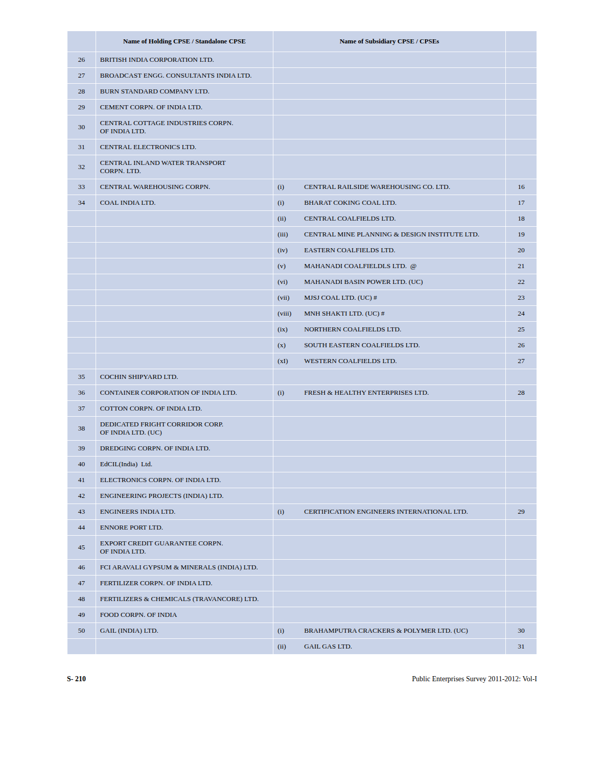| | Name of Holding CPSE / Standalone CPSE | Name of Subsidiary CPSE / CPSEs | |
| --- | --- | --- | --- |
| 26 | BRITISH INDIA CORPORATION LTD. | | |
| 27 | BROADCAST ENGG. CONSULTANTS INDIA LTD. | | |
| 28 | BURN STANDARD COMPANY LTD. | | |
| 29 | CEMENT CORPN. OF INDIA LTD. | | |
| 30 | CENTRAL COTTAGE INDUSTRIES CORPN. OF INDIA LTD. | | |
| 31 | CENTRAL ELECTRONICS LTD. | | |
| 32 | CENTRAL INLAND WATER TRANSPORT CORPN. LTD. | | |
| 33 | CENTRAL WAREHOUSING CORPN. | (i) CENTRAL RAILSIDE WAREHOUSING CO. LTD. | 16 |
| 34 | COAL INDIA LTD. | (i) BHARAT COKING COAL LTD. | 17 |
| | | (ii) CENTRAL COALFIELDS LTD. | 18 |
| | | (iii) CENTRAL MINE PLANNING & DESIGN INSTITUTE LTD. | 19 |
| | | (iv) EASTERN COALFIELDS LTD. | 20 |
| | | (v) MAHANADI COALFIELDLS LTD. @ | 21 |
| | | (vi) MAHANADI BASIN POWER LTD. (UC) | 22 |
| | | (vii) MJSJ COAL LTD. (UC) # | 23 |
| | | (viii) MNH SHAKTI LTD. (UC) # | 24 |
| | | (ix) NORTHERN COALFIELDS LTD. | 25 |
| | | (x) SOUTH EASTERN COALFIELDS LTD. | 26 |
| | | (xI) WESTERN COALFIELDS LTD. | 27 |
| 35 | COCHIN SHIPYARD LTD. | | |
| 36 | CONTAINER CORPORATION OF INDIA LTD. | (i) FRESH & HEALTHY ENTERPRISES LTD. | 28 |
| 37 | COTTON CORPN. OF INDIA LTD. | | |
| 38 | DEDICATED FRIGHT CORRIDOR CORP. OF INDIA LTD. (UC) | | |
| 39 | DREDGING CORPN. OF INDIA LTD. | | |
| 40 | EdCIL(India) Ltd. | | |
| 41 | ELECTRONICS CORPN. OF INDIA LTD. | | |
| 42 | ENGINEERING PROJECTS (INDIA) LTD. | | |
| 43 | ENGINEERS INDIA LTD. | (i) CERTIFICATION ENGINEERS INTERNATIONAL LTD. | 29 |
| 44 | ENNORE PORT LTD. | | |
| 45 | EXPORT CREDIT GUARANTEE CORPN. OF INDIA LTD. | | |
| 46 | FCI ARAVALI GYPSUM & MINERALS (INDIA) LTD. | | |
| 47 | FERTILIZER CORPN. OF INDIA LTD. | | |
| 48 | FERTILIZERS & CHEMICALS (TRAVANCORE) LTD. | | |
| 49 | FOOD CORPN. OF INDIA | | |
| 50 | GAIL (INDIA) LTD. | (i) BRAHAMPUTRA CRACKERS & POLYMER LTD. (UC) | 30 |
| | | (ii) GAIL GAS LTD. | 31 |
S- 210
Public Enterprises Survey 2011-2012: Vol-I